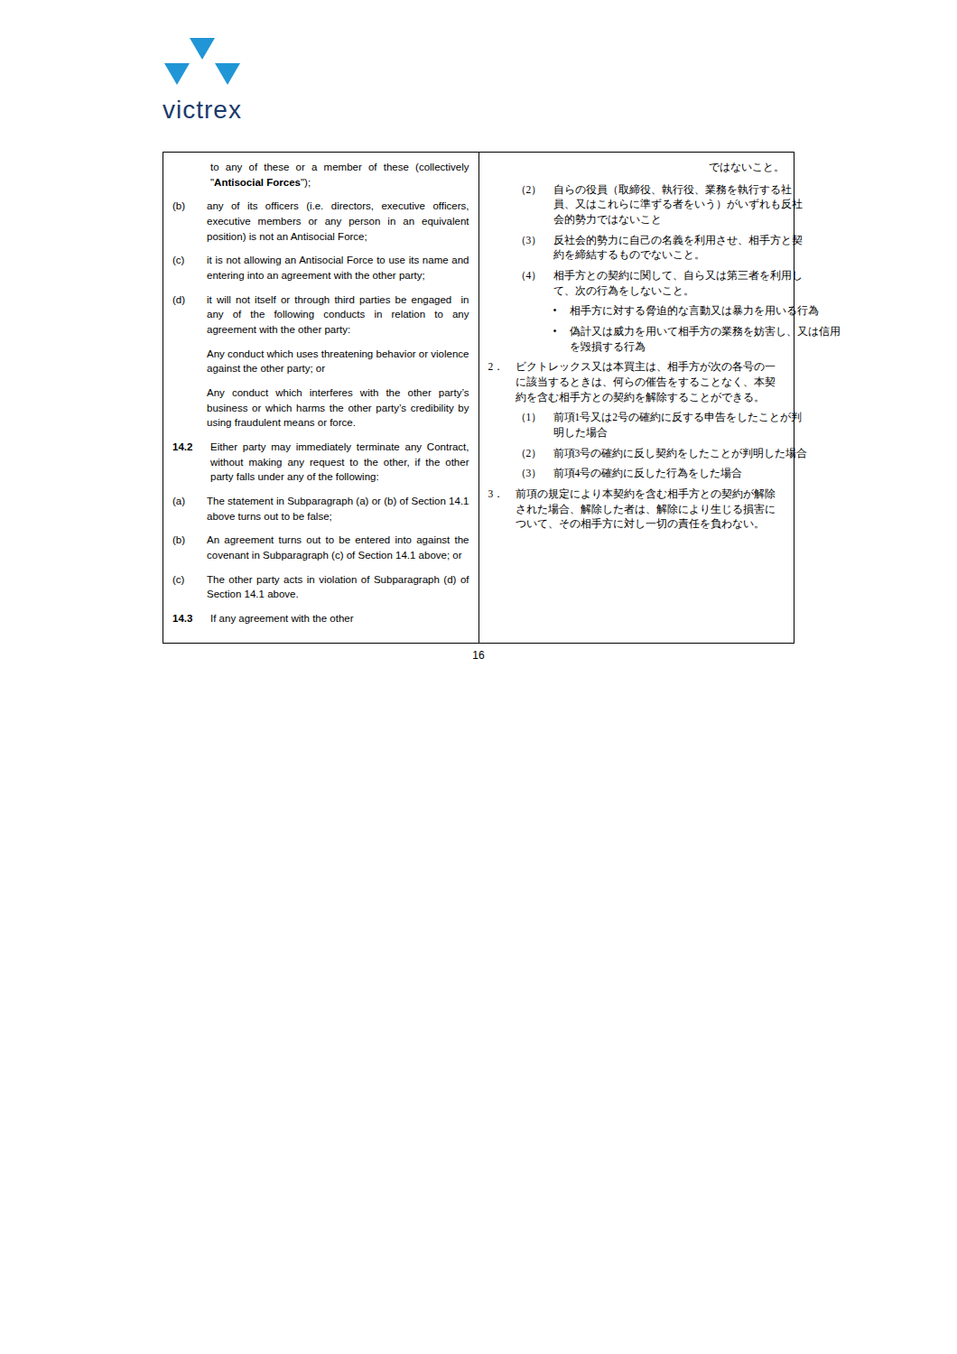victrex
| to any of these or a member of these (collectively " Antisocial Forces "); (b) any of its officers (i.e. directors, executive officers, executive members or any person in an equivalent position) is not an Antisocial Force; (c) it is not allowing an Antisocial Force to use its name and entering into an agreement with the other party; (d) it will not itself or through third parties be engaged in any of the following conducts in relation to any agreement with the other party: Any conduct which uses threatening behavior or violence against the other party; or Any conduct which interferes with the other party’s business or which harms the other party’s credibility by using fraudulent means or force. 14.2 Either party may immediately terminate any Contract, without making any request to the other, if the other party falls under any of the following: (a) The statement in Subparagraph (a) or (b) of Section 14.1 above turns out to be false; (b) An agreement turns out to be entered into against the covenant in Subparagraph (c) of Section 14.1 above; or (c) The other party acts in violation of Subparagraph (d) of Section 14.1 above. 14.3 If any agreement with the other | ではないこと。 （2） 自らの役員（取締役、執行役、業務を執行する社員、又はこれらに準ずる者をいう）がいずれも反社会的勢力ではないこと （3） 反社会的勢力に自己の名義を利用させ、相手方と契約を締結するものでないこと。 （4） 相手方との契約に関して、自ら又は第三者を利用して、次の行為をしないこと。 • 相手方に対する脅迫的な言動又は暴力を用いる行為 • 偽計又は威力を用いて相手方の業務を妨害し、又は信用を毀損する行為 2． ビクトレックス又は本買主は、相手方が次の各号の一に該当するときは、何らの催告をすることなく、本契約を含む相手方との契約を解除することができる。 （1） 前項1号又は2号の確約に反する申告をしたことが判明した場合 （2） 前項3号の確約に反し契約をしたことが判明した場合 （3） 前項4号の確約に反した行為をした場合 3． 前項の規定により本契約を含む相手方との契約が解除された場合、解除した者は、解除により生じる損害について、その相手方に対し一切の責任を負わない。 |
16